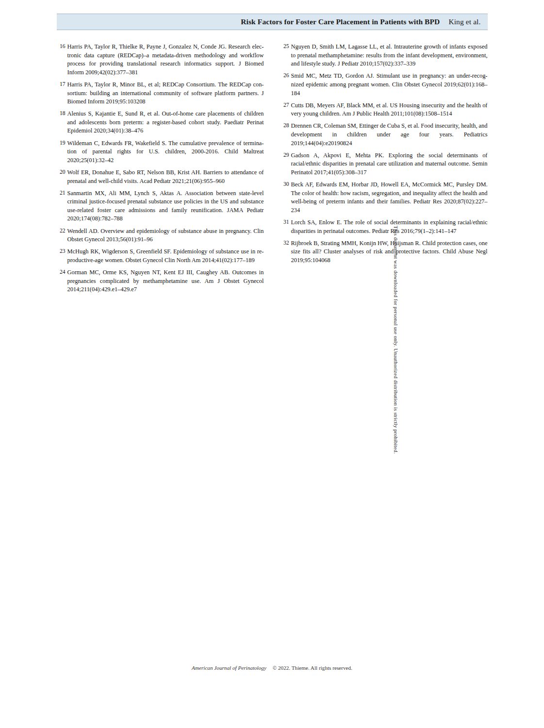Risk Factors for Foster Care Placement in Patients with BPD King et al.
Harris PA, Taylor R, Thielke R, Payne J, Gonzalez N, Conde JG. Research electronic data capture (REDCap)–a metadata-driven methodology and workflow process for providing translational research informatics support. J Biomed Inform 2009;42(02):377–381
Harris PA, Taylor R, Minor BL, et al; REDCap Consortium. The REDCap consortium: building an international community of software platform partners. J Biomed Inform 2019;95:103208
Alenius S, Kajantie E, Sund R, et al. Out-of-home care placements of children and adolescents born preterm: a register-based cohort study. Paediatr Perinat Epidemiol 2020;34(01):38–476
Wildeman C, Edwards FR, Wakefield S. The cumulative prevalence of termination of parental rights for U.S. children, 2000-2016. Child Maltreat 2020;25(01):32–42
Wolf ER, Donahue E, Sabo RT, Nelson BB, Krist AH. Barriers to attendance of prenatal and well-child visits. Acad Pediatr 2021;21(06):955–960
Sanmartin MX, Ali MM, Lynch S, Aktas A. Association between state-level criminal justice-focused prenatal substance use policies in the US and substance use-related foster care admissions and family reunification. JAMA Pediatr 2020;174(08):782–788
Wendell AD. Overview and epidemiology of substance abuse in pregnancy. Clin Obstet Gynecol 2013;56(01):91–96
McHugh RK, Wigderson S, Greenfield SF. Epidemiology of substance use in reproductive-age women. Obstet Gynecol Clin North Am 2014;41(02):177–189
Gorman MC, Orme KS, Nguyen NT, Kent EJ III, Caughey AB. Outcomes in pregnancies complicated by methamphetamine use. Am J Obstet Gynecol 2014;211(04):429.e1–429.e7
Nguyen D, Smith LM, Lagasse LL, et al. Intrauterine growth of infants exposed to prenatal methamphetamine: results from the infant development, environment, and lifestyle study. J Pediatr 2010;157(02):337–339
Smid MC, Metz TD, Gordon AJ. Stimulant use in pregnancy: an under-recognized epidemic among pregnant women. Clin Obstet Gynecol 2019;62(01):168–184
Cutts DB, Meyers AF, Black MM, et al. US Housing insecurity and the health of very young children. Am J Public Health 2011;101(08):1508–1514
Drennen CR, Coleman SM, Ettinger de Cuba S, et al. Food insecurity, health, and development in children under age four years. Pediatrics 2019;144(04):e20190824
Gadson A, Akpovi E, Mehta PK. Exploring the social determinants of racial/ethnic disparities in prenatal care utilization and maternal outcome. Semin Perinatol 2017;41(05):308–317
Beck AF, Edwards EM, Horbar JD, Howell EA, McCormick MC, Pursley DM. The color of health: how racism, segregation, and inequality affect the health and well-being of preterm infants and their families. Pediatr Res 2020;87(02):227–234
Lorch SA, Enlow E. The role of social determinants in explaining racial/ethnic disparities in perinatal outcomes. Pediatr Res 2016;79(1–2):141–147
Rijbroek B, Strating MMH, Konijn HW, Huijsman R. Child protection cases, one size fits all? Cluster analyses of risk and protective factors. Child Abuse Negl 2019;95:104068
This document was downloaded for personal use only. Unauthorized distribution is strictly prohibited.
American Journal of Perinatology © 2022. Thieme. All rights reserved.